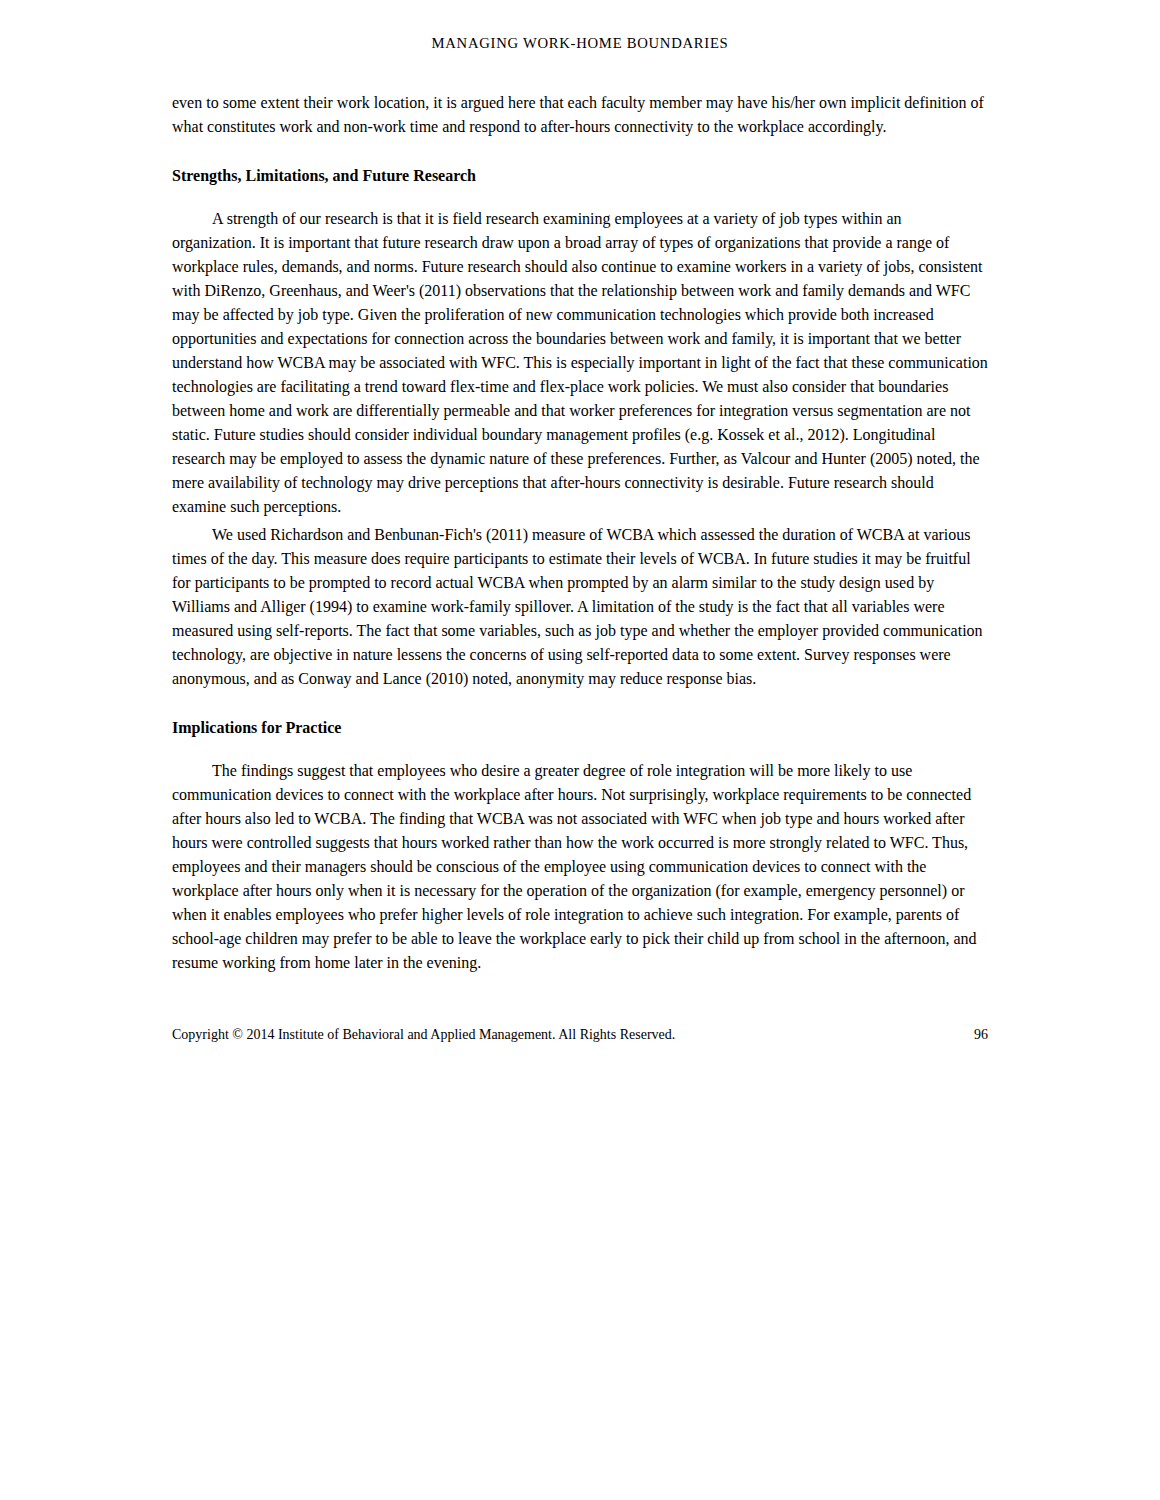MANAGING WORK-HOME BOUNDARIES
even to some extent their work location, it is argued here that each faculty member may have his/her own implicit definition of what constitutes work and non-work time and respond to after-hours connectivity to the workplace accordingly.
Strengths, Limitations, and Future Research
A strength of our research is that it is field research examining employees at a variety of job types within an organization. It is important that future research draw upon a broad array of types of organizations that provide a range of workplace rules, demands, and norms. Future research should also continue to examine workers in a variety of jobs, consistent with DiRenzo, Greenhaus, and Weer's (2011) observations that the relationship between work and family demands and WFC may be affected by job type. Given the proliferation of new communication technologies which provide both increased opportunities and expectations for connection across the boundaries between work and family, it is important that we better understand how WCBA may be associated with WFC. This is especially important in light of the fact that these communication technologies are facilitating a trend toward flex-time and flex-place work policies. We must also consider that boundaries between home and work are differentially permeable and that worker preferences for integration versus segmentation are not static. Future studies should consider individual boundary management profiles (e.g. Kossek et al., 2012). Longitudinal research may be employed to assess the dynamic nature of these preferences. Further, as Valcour and Hunter (2005) noted, the mere availability of technology may drive perceptions that after-hours connectivity is desirable. Future research should examine such perceptions.
We used Richardson and Benbunan-Fich's (2011) measure of WCBA which assessed the duration of WCBA at various times of the day. This measure does require participants to estimate their levels of WCBA. In future studies it may be fruitful for participants to be prompted to record actual WCBA when prompted by an alarm similar to the study design used by Williams and Alliger (1994) to examine work-family spillover. A limitation of the study is the fact that all variables were measured using self-reports. The fact that some variables, such as job type and whether the employer provided communication technology, are objective in nature lessens the concerns of using self-reported data to some extent. Survey responses were anonymous, and as Conway and Lance (2010) noted, anonymity may reduce response bias.
Implications for Practice
The findings suggest that employees who desire a greater degree of role integration will be more likely to use communication devices to connect with the workplace after hours. Not surprisingly, workplace requirements to be connected after hours also led to WCBA. The finding that WCBA was not associated with WFC when job type and hours worked after hours were controlled suggests that hours worked rather than how the work occurred is more strongly related to WFC. Thus, employees and their managers should be conscious of the employee using communication devices to connect with the workplace after hours only when it is necessary for the operation of the organization (for example, emergency personnel) or when it enables employees who prefer higher levels of role integration to achieve such integration. For example, parents of school-age children may prefer to be able to leave the workplace early to pick their child up from school in the afternoon, and resume working from home later in the evening.
Copyright © 2014 Institute of Behavioral and Applied Management. All Rights Reserved. 96